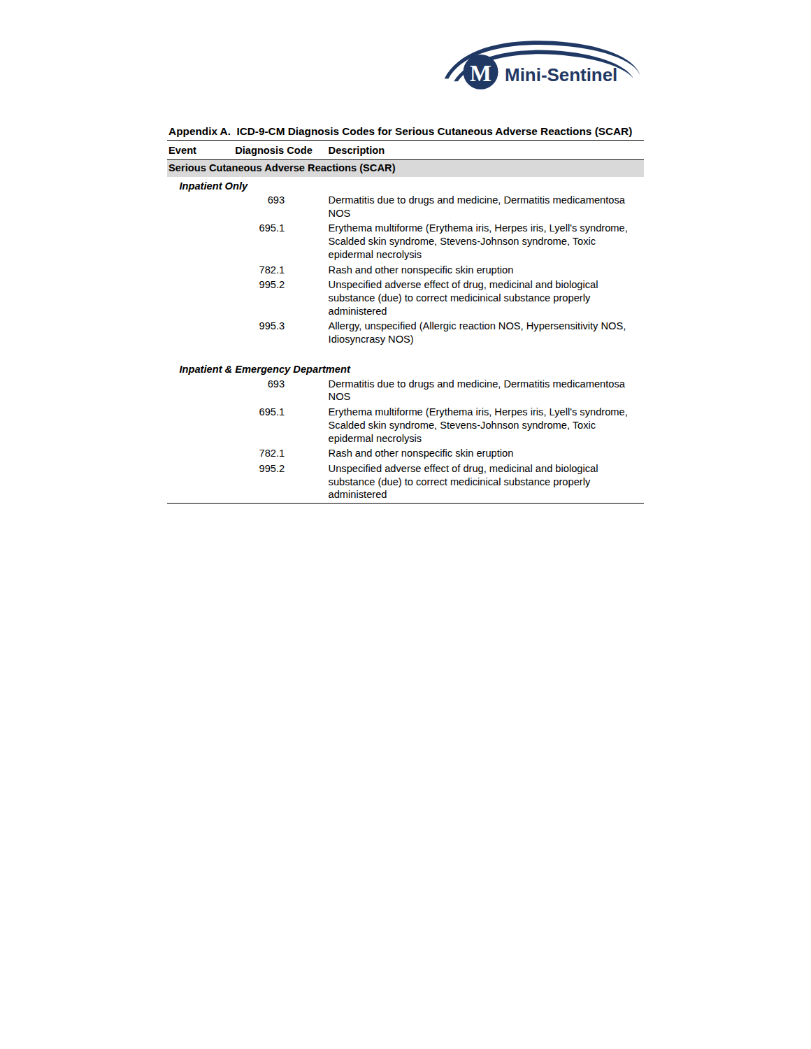Mini-Sentinel M Mini-Sentinel
Appendix A. ICD-9-CM Diagnosis Codes for Serious Cutaneous Adverse Reactions (SCAR)
| Event | Diagnosis Code | Description |
| --- | --- | --- |
| Serious Cutaneous Adverse Reactions (SCAR) |
| Inpatient Only |
| | 693 | Dermatitis due to drugs and medicine, Dermatitis medicamentosa NOS |
| | 695.1 | Erythema multiforme (Erythema iris, Herpes iris, Lyell's syndrome, Scalded skin syndrome, Stevens-Johnson syndrome, Toxic epidermal necrolysis |
| | 782.1 | Rash and other nonspecific skin eruption |
| | 995.2 | Unspecified adverse effect of drug, medicinal and biological substance (due) to correct medicinical substance properly administered |
| | 995.3 | Allergy, unspecified (Allergic reaction NOS, Hypersensitivity NOS, Idiosyncrasy NOS) |
| Inpatient & Emergency Department |
| | 693 | Dermatitis due to drugs and medicine, Dermatitis medicamentosa NOS |
| | 695.1 | Erythema multiforme (Erythema iris, Herpes iris, Lyell's syndrome, Scalded skin syndrome, Stevens-Johnson syndrome, Toxic epidermal necrolysis |
| | 782.1 | Rash and other nonspecific skin eruption |
| | 995.2 | Unspecified adverse effect of drug, medicinal and biological substance (due) to correct medicinical substance properly administered |